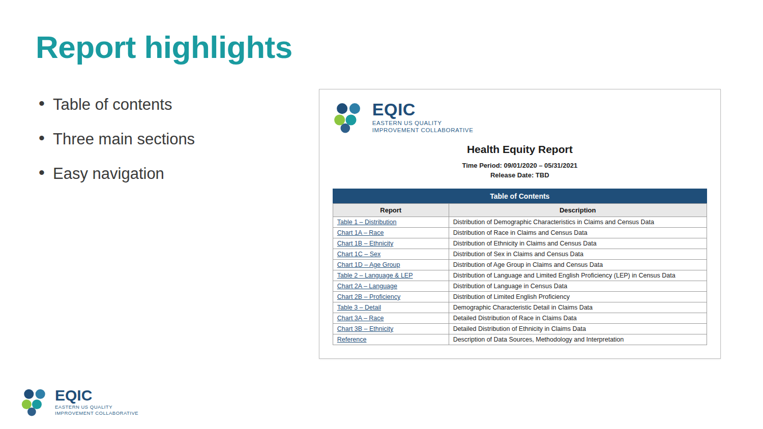Report highlights
Table of contents
Three main sections
Easy navigation
EQIC
Eastern US Quality
Improvement Collaborative
Health Equity Report
Time Period: 09/01/2020 – 05/31/2021
Release Date: TBD
Table of Contents
| Report | Description |
| --- | --- |
| Table 1 – Distribution | Distribution of Demographic Characteristics in Claims and Census Data |
| Chart 1A – Race | Distribution of Race in Claims and Census Data |
| Chart 1B – Ethnicity | Distribution of Ethnicity in Claims and Census Data |
| Chart 1C – Sex | Distribution of Sex in Claims and Census Data |
| Chart 1D – Age Group | Distribution of Age Group in Claims and Census Data |
| Table 2 – Language & LEP | Distribution of Language and Limited English Proficiency (LEP) in Census Data |
| Chart 2A – Language | Distribution of Language in Census Data |
| Chart 2B – Proficiency | Distribution of Limited English Proficiency |
| Table 3 – Detail | Demographic Characteristic Detail in Claims Data |
| Chart 3A – Race | Detailed Distribution of Race in Claims Data |
| Chart 3B – Ethnicity | Detailed Distribution of Ethnicity in Claims Data |
| Reference | Description of Data Sources, Methodology and Interpretation |
EQIC
Eastern US Quality
Improvement Collaborative